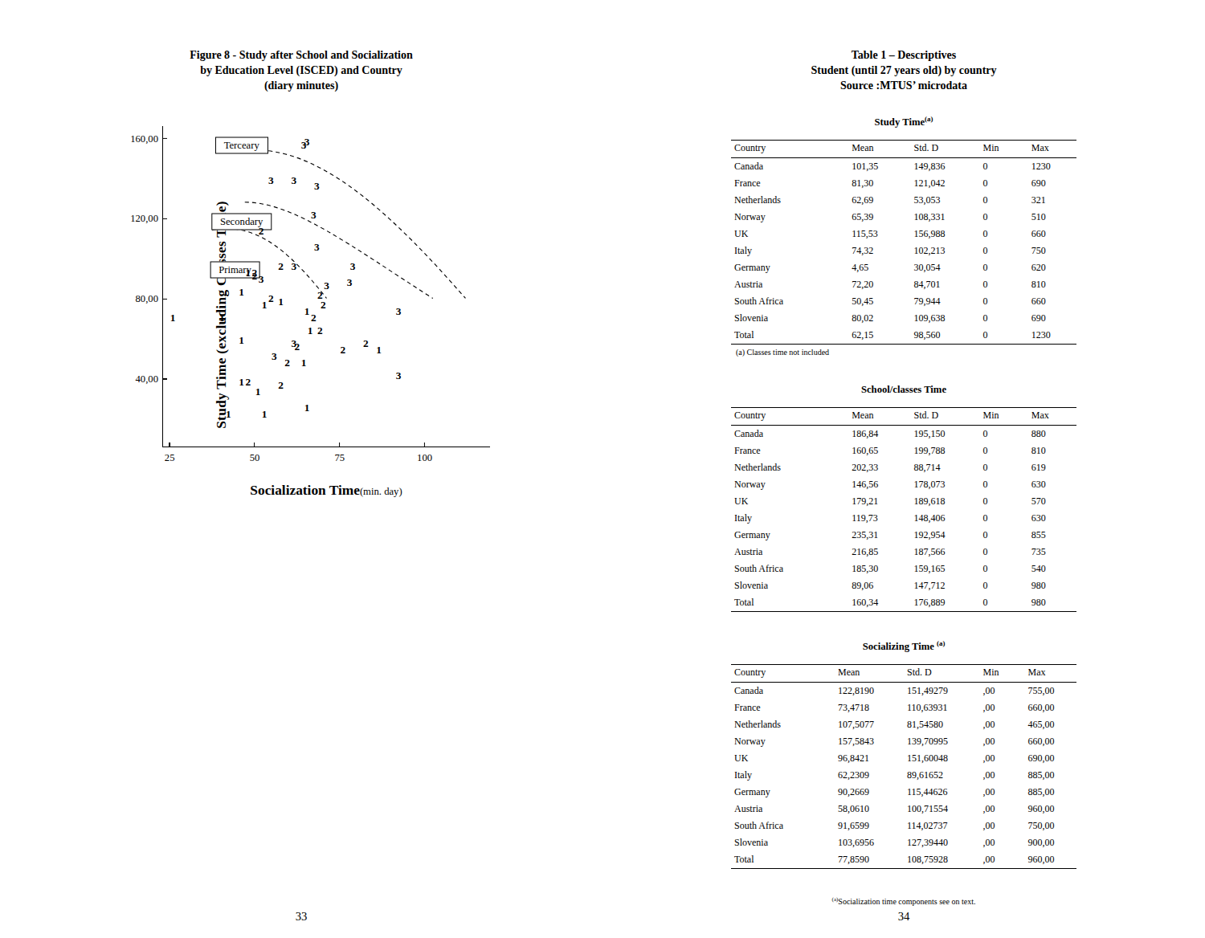Figure 8 - Study after School and Socialization
by Education Level (ISCED) and Country
(diary minutes)
Study Time (excluding Classes Time)
160,00
120,00
80,00
40,00
25
50
75
100
Terceary
Secondary
Primary
3
3
3
3
3
3
3
3
3
3
3
3
3
3
3
3
2
2
2
2
2
2
2
2
2
2
2
2
2
2
1
2
1
1
1
1
1
1
1
1
1
1
1
1
1
1
1
Socialization Time(min. day)
33
Table 1 – Descriptives
Student (until 27 years old) by country
Source :MTUS’ microdata
Study Time(a)
| Country | Mean | Std. D | Min | Max |
| --- | --- | --- | --- | --- |
| Canada | 101,35 | 149,836 | 0 | 1230 |
| France | 81,30 | 121,042 | 0 | 690 |
| Netherlands | 62,69 | 53,053 | 0 | 321 |
| Norway | 65,39 | 108,331 | 0 | 510 |
| UK | 115,53 | 156,988 | 0 | 660 |
| Italy | 74,32 | 102,213 | 0 | 750 |
| Germany | 4,65 | 30,054 | 0 | 620 |
| Austria | 72,20 | 84,701 | 0 | 810 |
| South Africa | 50,45 | 79,944 | 0 | 660 |
| Slovenia | 80,02 | 109,638 | 0 | 690 |
| Total | 62,15 | 98,560 | 0 | 1230 |
(a) Classes time not included
School/classes Time
| Country | Mean | Std. D | Min | Max |
| --- | --- | --- | --- | --- |
| Canada | 186,84 | 195,150 | 0 | 880 |
| France | 160,65 | 199,788 | 0 | 810 |
| Netherlands | 202,33 | 88,714 | 0 | 619 |
| Norway | 146,56 | 178,073 | 0 | 630 |
| UK | 179,21 | 189,618 | 0 | 570 |
| Italy | 119,73 | 148,406 | 0 | 630 |
| Germany | 235,31 | 192,954 | 0 | 855 |
| Austria | 216,85 | 187,566 | 0 | 735 |
| South Africa | 185,30 | 159,165 | 0 | 540 |
| Slovenia | 89,06 | 147,712 | 0 | 980 |
| Total | 160,34 | 176,889 | 0 | 980 |
Socializing Time (a)
| Country | Mean | Std. D | Min | Max |
| --- | --- | --- | --- | --- |
| Canada | 122,8190 | 151,49279 | ,00 | 755,00 |
| France | 73,4718 | 110,63931 | ,00 | 660,00 |
| Netherlands | 107,5077 | 81,54580 | ,00 | 465,00 |
| Norway | 157,5843 | 139,70995 | ,00 | 660,00 |
| UK | 96,8421 | 151,60048 | ,00 | 690,00 |
| Italy | 62,2309 | 89,61652 | ,00 | 885,00 |
| Germany | 90,2669 | 115,44626 | ,00 | 885,00 |
| Austria | 58,0610 | 100,71554 | ,00 | 960,00 |
| South Africa | 91,6599 | 114,02737 | ,00 | 750,00 |
| Slovenia | 103,6956 | 127,39440 | ,00 | 900,00 |
| Total | 77,8590 | 108,75928 | ,00 | 960,00 |
(a)Socialization time components see on text.
34